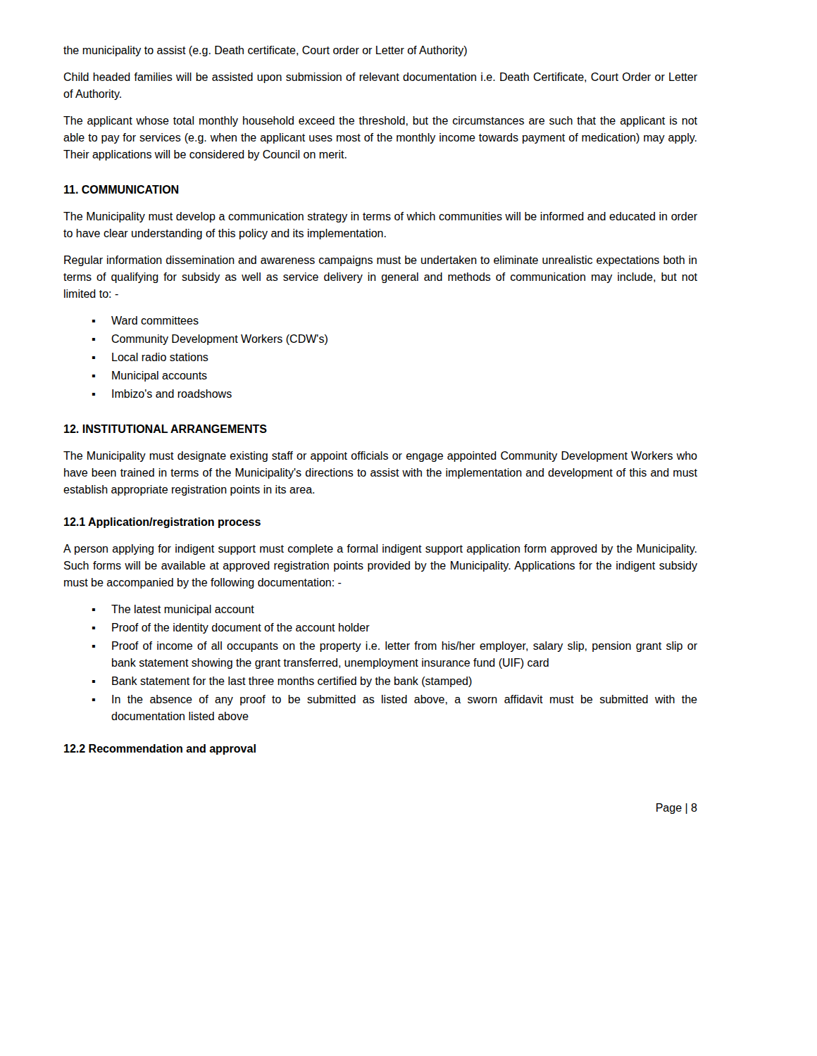the municipality to assist (e.g. Death certificate, Court order or Letter of Authority)
Child headed families will be assisted upon submission of relevant documentation i.e. Death Certificate, Court Order or Letter of Authority.
The applicant whose total monthly household exceed the threshold, but the circumstances are such that the applicant is not able to pay for services (e.g. when the applicant uses most of the monthly income towards payment of medication) may apply. Their applications will be considered by Council on merit.
11. COMMUNICATION
The Municipality must develop a communication strategy in terms of which communities will be informed and educated in order to have clear understanding of this policy and its implementation.
Regular information dissemination and awareness campaigns must be undertaken to eliminate unrealistic expectations both in terms of qualifying for subsidy as well as service delivery in general and methods of communication may include, but not limited to: -
Ward committees
Community Development Workers (CDW's)
Local radio stations
Municipal accounts
Imbizo's and roadshows
12. INSTITUTIONAL ARRANGEMENTS
The Municipality must designate existing staff or appoint officials or engage appointed Community Development Workers who have been trained in terms of the Municipality's directions to assist with the implementation and development of this and must establish appropriate registration points in its area.
12.1 Application/registration process
A person applying for indigent support must complete a formal indigent support application form approved by the Municipality. Such forms will be available at approved registration points provided by the Municipality. Applications for the indigent subsidy must be accompanied by the following documentation: -
The latest municipal account
Proof of the identity document of the account holder
Proof of income of all occupants on the property i.e. letter from his/her employer, salary slip, pension grant slip or bank statement showing the grant transferred, unemployment insurance fund (UIF) card
Bank statement for the last three months certified by the bank (stamped)
In the absence of any proof to be submitted as listed above, a sworn affidavit must be submitted with the documentation listed above
12.2 Recommendation and approval
Page | 8